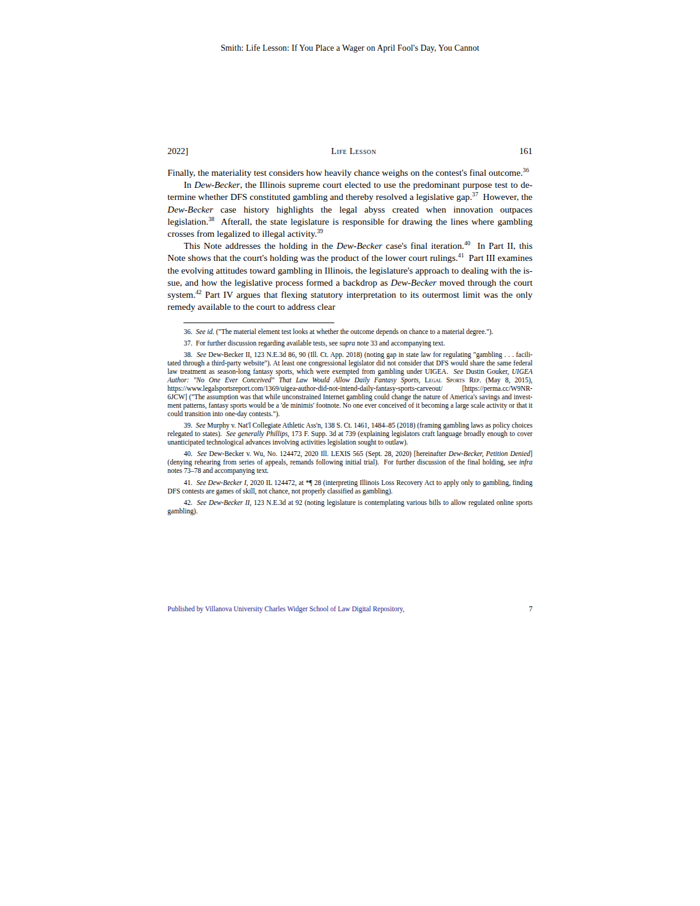Smith: Life Lesson: If You Place a Wager on April Fool's Day, You Cannot
2022] Life Lesson 161
Finally, the materiality test considers how heavily chance weighs on the contest's final outcome.36
In Dew-Becker, the Illinois supreme court elected to use the predominant purpose test to determine whether DFS constituted gambling and thereby resolved a legislative gap.37 However, the Dew-Becker case history highlights the legal abyss created when innovation outpaces legislation.38 Afterall, the state legislature is responsible for drawing the lines where gambling crosses from legalized to illegal activity.39
This Note addresses the holding in the Dew-Becker case's final iteration.40 In Part II, this Note shows that the court's holding was the product of the lower court rulings.41 Part III examines the evolving attitudes toward gambling in Illinois, the legislature's approach to dealing with the issue, and how the legislative process formed a backdrop as Dew-Becker moved through the court system.42 Part IV argues that flexing statutory interpretation to its outermost limit was the only remedy available to the court to address clear
36. See id. ("The material element test looks at whether the outcome depends on chance to a material degree.").
37. For further discussion regarding available tests, see supra note 33 and accompanying text.
38. See Dew-Becker II, 123 N.E.3d 86, 90 (Ill. Ct. App. 2018) (noting gap in state law for regulating "gambling . . . facilitated through a third-party website"). At least one congressional legislator did not consider that DFS would share the same federal law treatment as season-long fantasy sports, which were exempted from gambling under UIGEA. See Dustin Gouker, UIGEA Author: "No One Ever Conceived" That Law Would Allow Daily Fantasy Sports, Legal Sports Rep. (May 8, 2015), https://www.legalsportsreport.com/1369/uigea-author-did-not-intend-daily-fantasy-sports-carveout/ [https://perma.cc/W9NR-6JCW] ("The assumption was that while unconstrained Internet gambling could change the nature of America's savings and investment patterns, fantasy sports would be a 'de minimis' footnote. No one ever conceived of it becoming a large scale activity or that it could transition into one-day contests.").
39. See Murphy v. Nat'l Collegiate Athletic Ass'n, 138 S. Ct. 1461, 1484–85 (2018) (framing gambling laws as policy choices relegated to states). See generally Phillips, 173 F. Supp. 3d at 739 (explaining legislators craft language broadly enough to cover unanticipated technological advances involving activities legislation sought to outlaw).
40. See Dew-Becker v. Wu, No. 124472, 2020 Ill. LEXIS 565 (Sept. 28, 2020) [hereinafter Dew-Becker, Petition Denied] (denying rehearing from series of appeals, remands following initial trial). For further discussion of the final holding, see infra notes 73–78 and accompanying text.
41. See Dew-Becker I, 2020 IL 124472, at *¶ 28 (interpreting Illinois Loss Recovery Act to apply only to gambling, finding DFS contests are games of skill, not chance, not properly classified as gambling).
42. See Dew-Becker II, 123 N.E.3d at 92 (noting legislature is contemplating various bills to allow regulated online sports gambling).
Published by Villanova University Charles Widger School of Law Digital Repository, 7